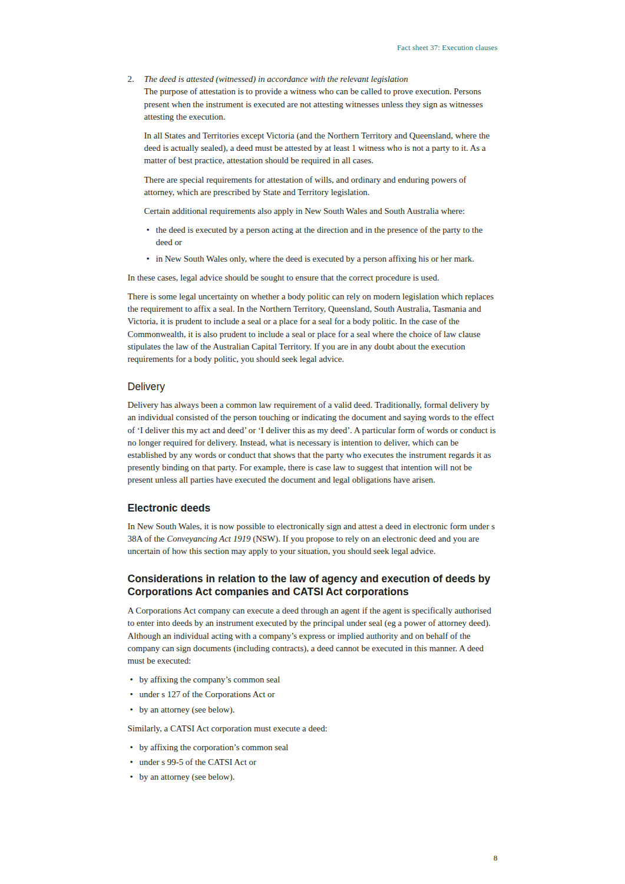Fact sheet 37: Execution clauses
2.
The deed is attested (witnessed) in accordance with the relevant legislation
The purpose of attestation is to provide a witness who can be called to prove execution. Persons present when the instrument is executed are not attesting witnesses unless they sign as witnesses attesting the execution.
In all States and Territories except Victoria (and the Northern Territory and Queensland, where the deed is actually sealed), a deed must be attested by at least 1 witness who is not a party to it. As a matter of best practice, attestation should be required in all cases.
There are special requirements for attestation of wills, and ordinary and enduring powers of attorney, which are prescribed by State and Territory legislation.
Certain additional requirements also apply in New South Wales and South Australia where:
the deed is executed by a person acting at the direction and in the presence of the party to the deed or
in New South Wales only, where the deed is executed by a person affixing his or her mark.
In these cases, legal advice should be sought to ensure that the correct procedure is used.
There is some legal uncertainty on whether a body politic can rely on modern legislation which replaces the requirement to affix a seal. In the Northern Territory, Queensland, South Australia, Tasmania and Victoria, it is prudent to include a seal or a place for a seal for a body politic. In the case of the Commonwealth, it is also prudent to include a seal or place for a seal where the choice of law clause stipulates the law of the Australian Capital Territory. If you are in any doubt about the execution requirements for a body politic, you should seek legal advice.
Delivery
Delivery has always been a common law requirement of a valid deed. Traditionally, formal delivery by an individual consisted of the person touching or indicating the document and saying words to the effect of ‘I deliver this my act and deed’ or ‘I deliver this as my deed’. A particular form of words or conduct is no longer required for delivery. Instead, what is necessary is intention to deliver, which can be established by any words or conduct that shows that the party who executes the instrument regards it as presently binding on that party. For example, there is case law to suggest that intention will not be present unless all parties have executed the document and legal obligations have arisen.
Electronic deeds
In New South Wales, it is now possible to electronically sign and attest a deed in electronic form under s 38A of the Conveyancing Act 1919 (NSW). If you propose to rely on an electronic deed and you are uncertain of how this section may apply to your situation, you should seek legal advice.
Considerations in relation to the law of agency and execution of deeds by Corporations Act companies and CATSI Act corporations
A Corporations Act company can execute a deed through an agent if the agent is specifically authorised to enter into deeds by an instrument executed by the principal under seal (eg a power of attorney deed). Although an individual acting with a company’s express or implied authority and on behalf of the company can sign documents (including contracts), a deed cannot be executed in this manner. A deed must be executed:
by affixing the company’s common seal
under s 127 of the Corporations Act or
by an attorney (see below).
Similarly, a CATSI Act corporation must execute a deed:
by affixing the corporation’s common seal
under s 99-5 of the CATSI Act or
by an attorney (see below).
8